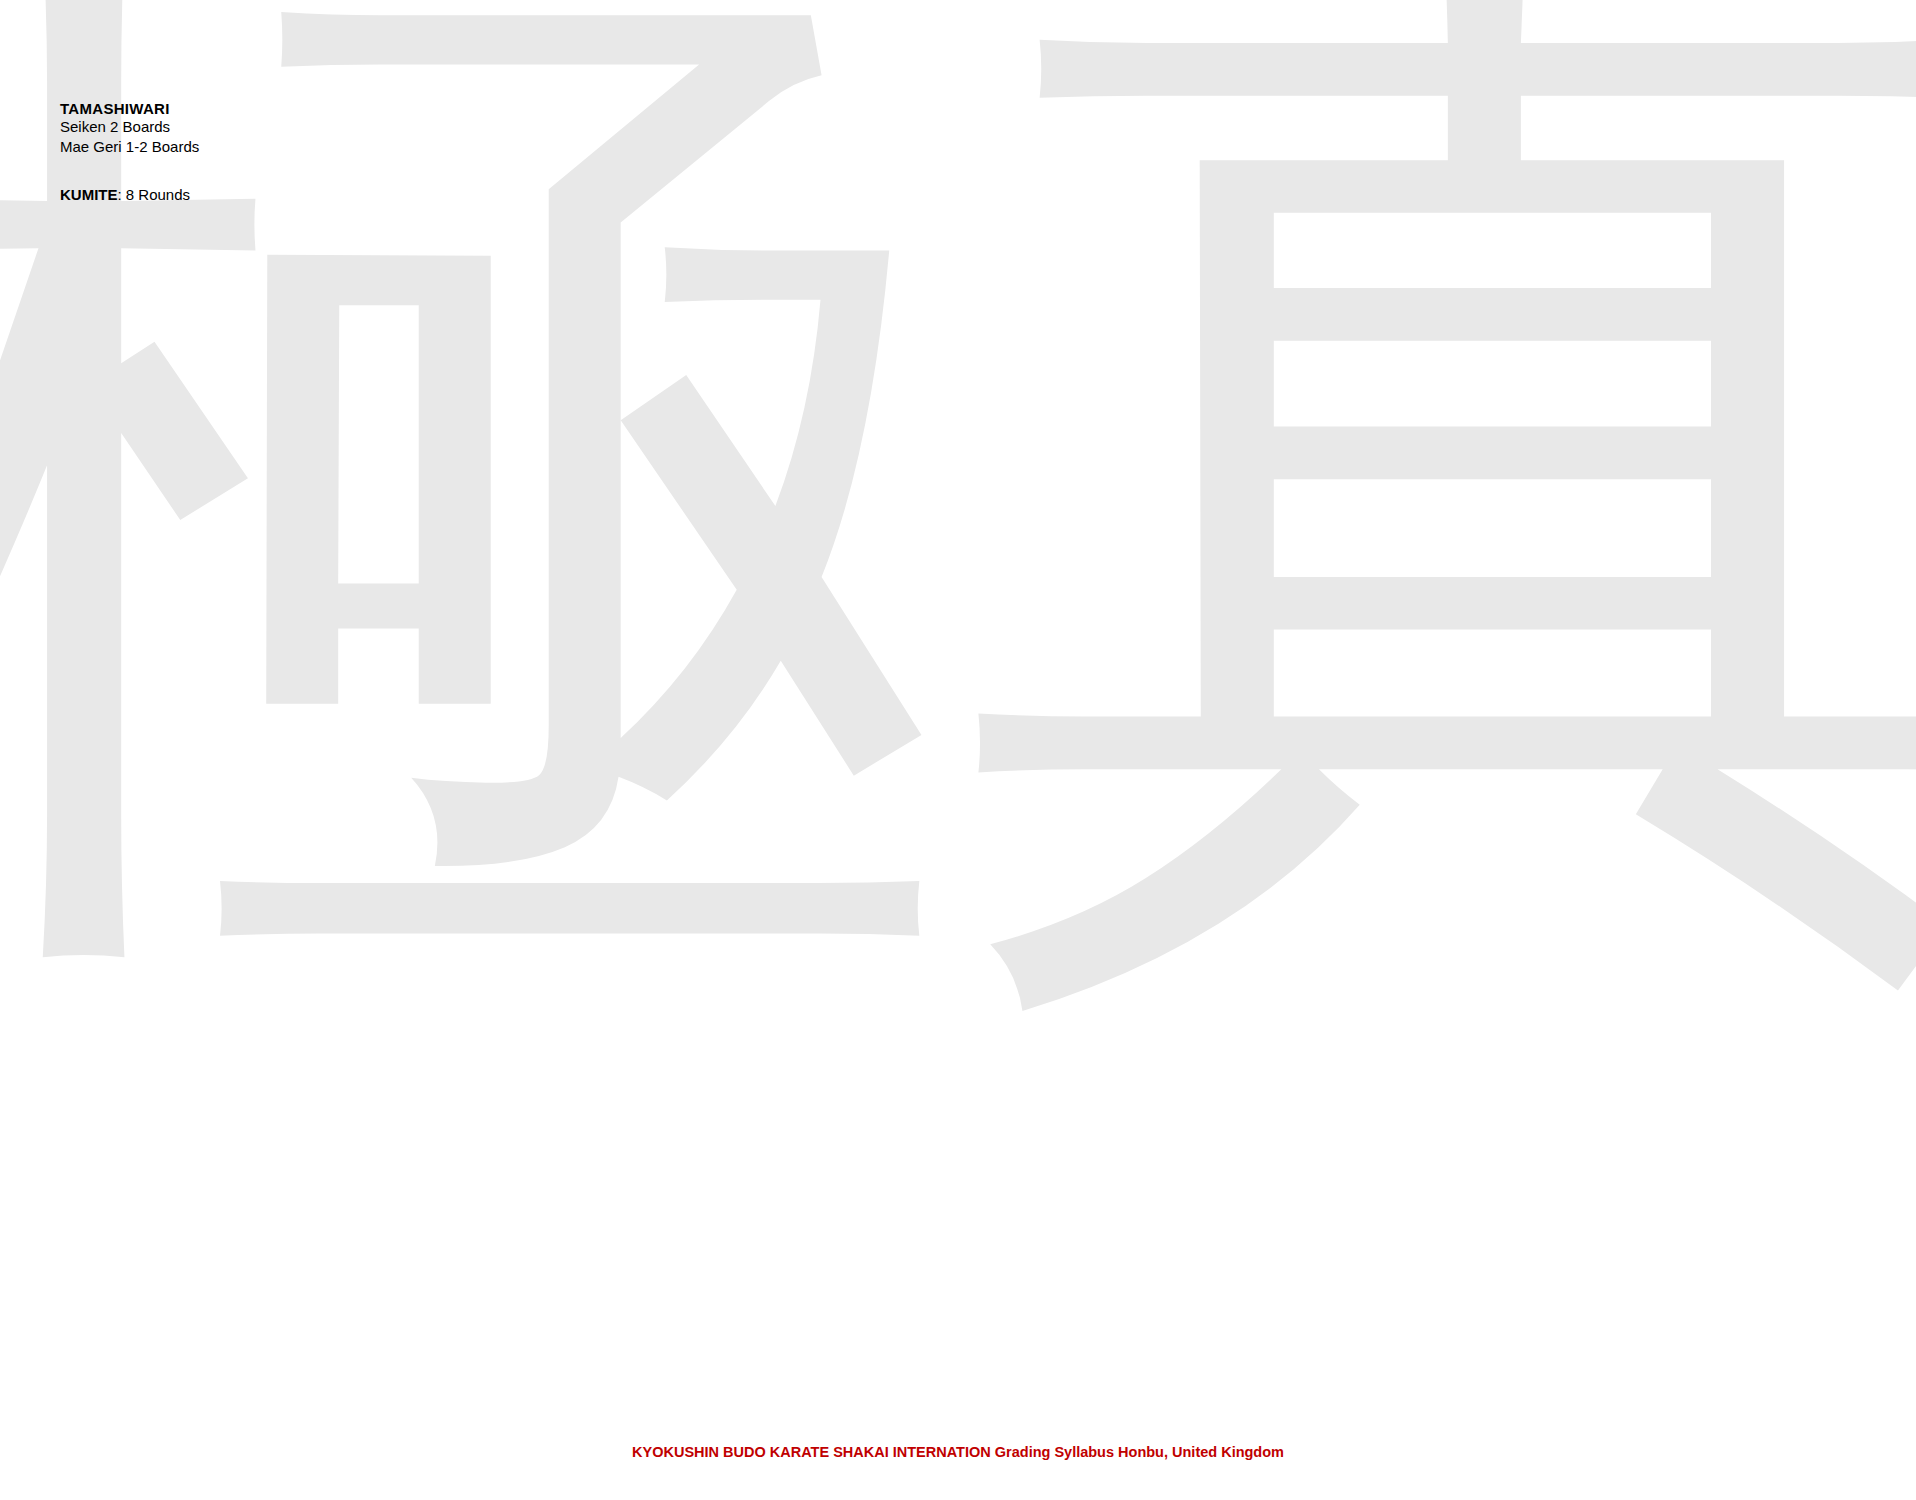極真
TAMASHIWARI
Seiken 2 Boards
Mae Geri 1-2 Boards
KUMITE: 8 Rounds
KYOKUSHIN BUDO KARATE SHAKAI INTERNATION Grading Syllabus Honbu, United Kingdom